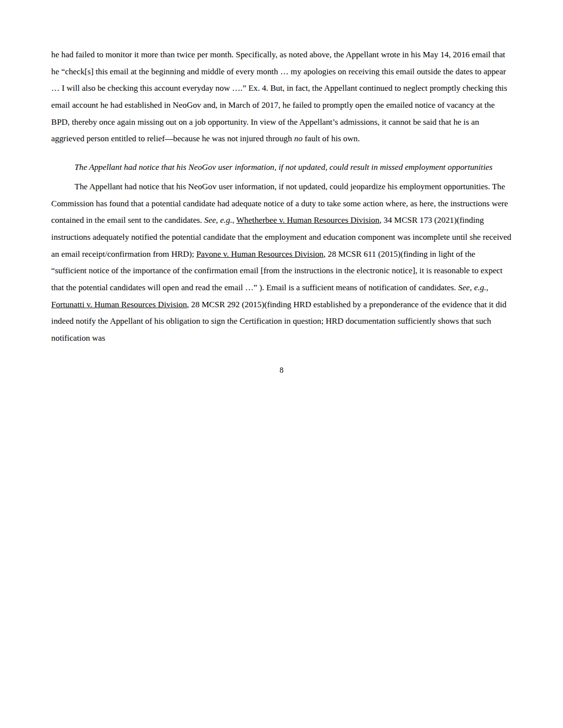he had failed to monitor it more than twice per month. Specifically, as noted above, the Appellant wrote in his May 14, 2016 email that he “check[s] this email at the beginning and middle of every month … my apologies on receiving this email outside the dates to appear … I will also be checking this account everyday now ….” Ex. 4. But, in fact, the Appellant continued to neglect promptly checking this email account he had established in NeoGov and, in March of 2017, he failed to promptly open the emailed notice of vacancy at the BPD, thereby once again missing out on a job opportunity. In view of the Appellant’s admissions, it cannot be said that he is an aggrieved person entitled to relief—because he was not injured through no fault of his own.
The Appellant had notice that his NeoGov user information, if not updated, could result in missed employment opportunities
The Appellant had notice that his NeoGov user information, if not updated, could jeopardize his employment opportunities. The Commission has found that a potential candidate had adequate notice of a duty to take some action where, as here, the instructions were contained in the email sent to the candidates. See, e.g., Whetherbee v. Human Resources Division, 34 MCSR 173 (2021)(finding instructions adequately notified the potential candidate that the employment and education component was incomplete until she received an email receipt/confirmation from HRD); Pavone v. Human Resources Division, 28 MCSR 611 (2015)(finding in light of the “sufficient notice of the importance of the confirmation email [from the instructions in the electronic notice], it is reasonable to expect that the potential candidates will open and read the email …” ). Email is a sufficient means of notification of candidates. See, e.g., Fortunatti v. Human Resources Division, 28 MCSR 292 (2015)(finding HRD established by a preponderance of the evidence that it did indeed notify the Appellant of his obligation to sign the Certification in question; HRD documentation sufficiently shows that such notification was
8